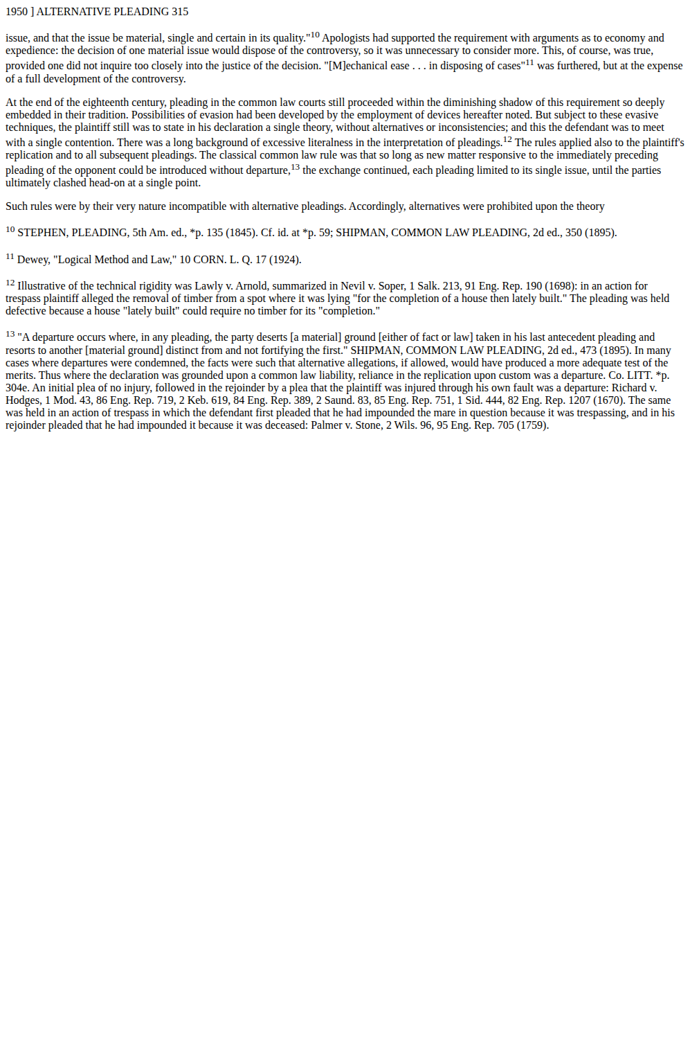1950 ] ALTERNATIVE PLEADING 315
issue, and that the issue be material, single and certain in its quality."10 Apologists had supported the requirement with arguments as to economy and expedience: the decision of one material issue would dispose of the controversy, so it was unnecessary to consider more. This, of course, was true, provided one did not inquire too closely into the justice of the decision. "[M]echanical ease . . . in disposing of cases"11 was furthered, but at the expense of a full development of the controversy.
At the end of the eighteenth century, pleading in the common law courts still proceeded within the diminishing shadow of this requirement so deeply embedded in their tradition. Possibilities of evasion had been developed by the employment of devices hereafter noted. But subject to these evasive techniques, the plaintiff still was to state in his declaration a single theory, without alternatives or inconsistencies; and this the defendant was to meet with a single contention. There was a long background of excessive literalness in the interpretation of pleadings.12 The rules applied also to the plaintiff's replication and to all subsequent pleadings. The classical common law rule was that so long as new matter responsive to the immediately preceding pleading of the opponent could be introduced without departure,13 the exchange continued, each pleading limited to its single issue, until the parties ultimately clashed head-on at a single point.
Such rules were by their very nature incompatible with alternative pleadings. Accordingly, alternatives were prohibited upon the theory
10 STEPHEN, PLEADING, 5th Am. ed., *p. 135 (1845). Cf. id. at *p. 59; SHIPMAN, COMMON LAW PLEADING, 2d ed., 350 (1895).
11 Dewey, "Logical Method and Law," 10 CORN. L. Q. 17 (1924).
12 Illustrative of the technical rigidity was Lawly v. Arnold, summarized in Nevil v. Soper, 1 Salk. 213, 91 Eng. Rep. 190 (1698): in an action for trespass plaintiff alleged the removal of timber from a spot where it was lying "for the completion of a house then lately built." The pleading was held defective because a house "lately built" could require no timber for its "completion."
13 "A departure occurs where, in any pleading, the party deserts [a material] ground [either of fact or law] taken in his last antecedent pleading and resorts to another [material ground] distinct from and not fortifying the first." SHIPMAN, COMMON LAW PLEADING, 2d ed., 473 (1895). In many cases where departures were condemned, the facts were such that alternative allegations, if allowed, would have produced a more adequate test of the merits. Thus where the declaration was grounded upon a common law liability, reliance in the replication upon custom was a departure. Co. LITT. *p. 304e. An initial plea of no injury, followed in the rejoinder by a plea that the plaintiff was injured through his own fault was a departure: Richard v. Hodges, 1 Mod. 43, 86 Eng. Rep. 719, 2 Keb. 619, 84 Eng. Rep. 389, 2 Saund. 83, 85 Eng. Rep. 751, 1 Sid. 444, 82 Eng. Rep. 1207 (1670). The same was held in an action of trespass in which the defendant first pleaded that he had impounded the mare in question because it was trespassing, and in his rejoinder pleaded that he had impounded it because it was deceased: Palmer v. Stone, 2 Wils. 96, 95 Eng. Rep. 705 (1759).